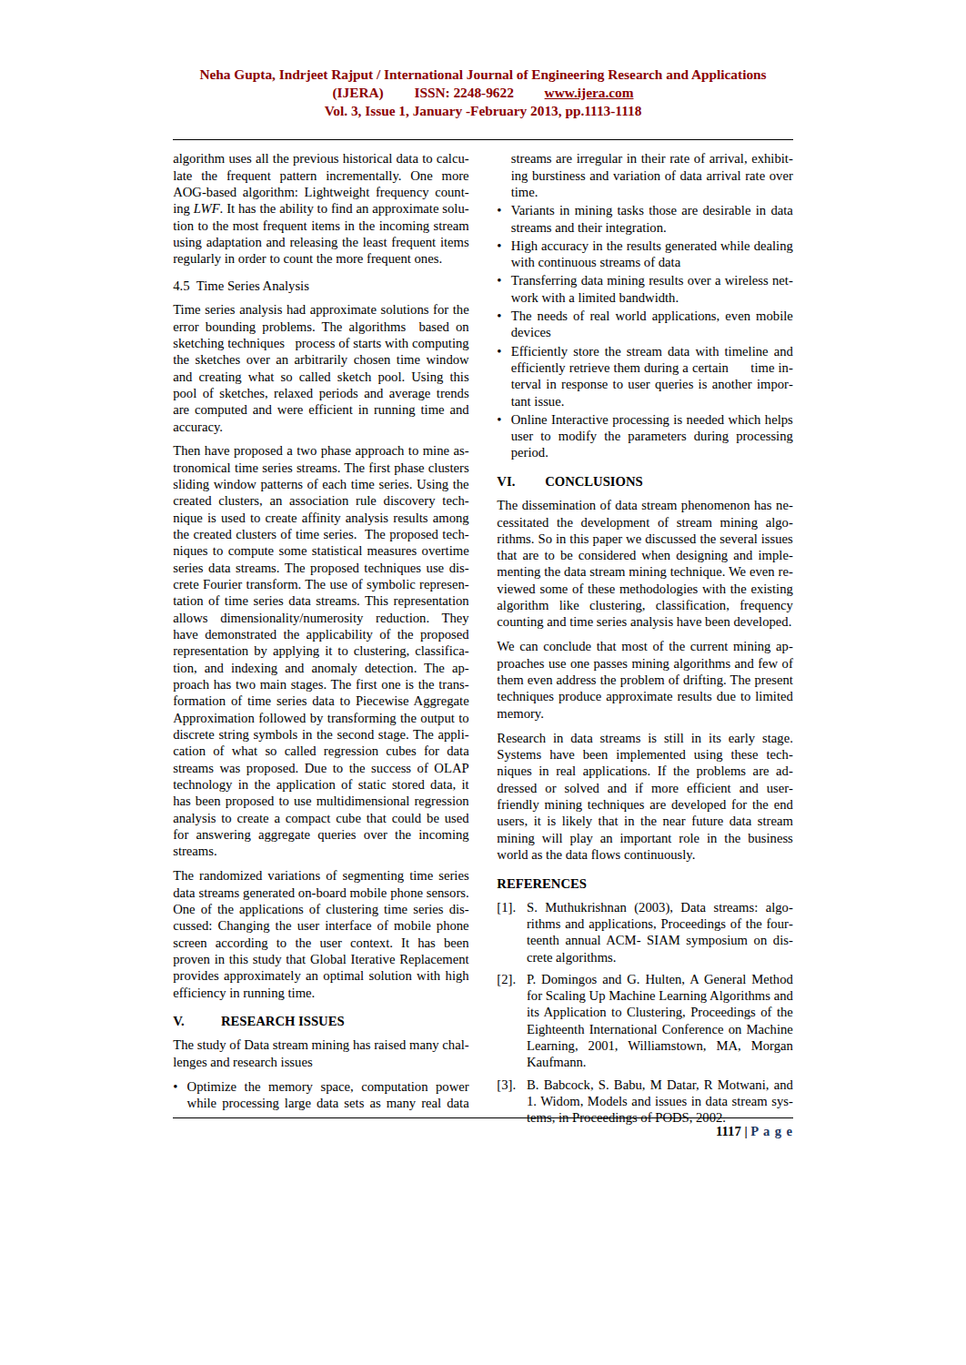Neha Gupta, Indrjeet Rajput / International Journal of Engineering Research and Applications
(IJERA) ISSN: 2248-9622 www.ijera.com
Vol. 3, Issue 1, January -February 2013, pp.1113-1118
algorithm uses all the previous historical data to calculate the frequent pattern incrementally. One more AOG-based algorithm: Lightweight frequency counting LWF. It has the ability to find an approximate solution to the most frequent items in the incoming stream using adaptation and releasing the least frequent items regularly in order to count the more frequent ones.
4.5 Time Series Analysis
Time series analysis had approximate solutions for the error bounding problems. The algorithms based on sketching techniques process of starts with computing the sketches over an arbitrarily chosen time window and creating what so called sketch pool. Using this pool of sketches, relaxed periods and average trends are computed and were efficient in running time and accuracy.
Then have proposed a two phase approach to mine astronomical time series streams. The first phase clusters sliding window patterns of each time series. Using the created clusters, an association rule discovery technique is used to create affinity analysis results among the created clusters of time series. The proposed techniques to compute some statistical measures overtime series data streams. The proposed techniques use discrete Fourier transform. The use of symbolic representation of time series data streams. This representation allows dimensionality/numerosity reduction. They have demonstrated the applicability of the proposed representation by applying it to clustering, classification, and indexing and anomaly detection. The approach has two main stages. The first one is the transformation of time series data to Piecewise Aggregate Approximation followed by transforming the output to discrete string symbols in the second stage. The application of what so called regression cubes for data streams was proposed. Due to the success of OLAP technology in the application of static stored data, it has been proposed to use multidimensional regression analysis to create a compact cube that could be used for answering aggregate queries over the incoming streams.
The randomized variations of segmenting time series data streams generated on-board mobile phone sensors. One of the applications of clustering time series discussed: Changing the user interface of mobile phone screen according to the user context. It has been proven in this study that Global Iterative Replacement provides approximately an optimal solution with high efficiency in running time.
V. RESEARCH ISSUES
The study of Data stream mining has raised many challenges and research issues
Optimize the memory space, computation power while processing large data sets as many real data streams are irregular in their rate of arrival, exhibiting burstiness and variation of data arrival rate over time.
Variants in mining tasks those are desirable in data streams and their integration.
High accuracy in the results generated while dealing with continuous streams of data
Transferring data mining results over a wireless network with a limited bandwidth.
The needs of real world applications, even mobile devices
Efficiently store the stream data with timeline and efficiently retrieve them during a certain time interval in response to user queries is another important issue.
Online Interactive processing is needed which helps user to modify the parameters during processing period.
VI. CONCLUSIONS
The dissemination of data stream phenomenon has necessitated the development of stream mining algorithms. So in this paper we discussed the several issues that are to be considered when designing and implementing the data stream mining technique. We even reviewed some of these methodologies with the existing algorithm like clustering, classification, frequency counting and time series analysis have been developed.
We can conclude that most of the current mining approaches use one passes mining algorithms and few of them even address the problem of drifting. The present techniques produce approximate results due to limited memory.
Research in data streams is still in its early stage. Systems have been implemented using these techniques in real applications. If the problems are addressed or solved and if more efficient and user-friendly mining techniques are developed for the end users, it is likely that in the near future data stream mining will play an important role in the business world as the data flows continuously.
REFERENCES
S. Muthukrishnan (2003), Data streams: algorithms and applications, Proceedings of the fourteenth annual ACM- SIAM symposium on discrete algorithms.
P. Domingos and G. Hulten, A General Method for Scaling Up Machine Learning Algorithms and its Application to Clustering, Proceedings of the Eighteenth International Conference on Machine Learning, 2001, Williamstown, MA, Morgan Kaufmann.
B. Babcock, S. Babu, M Datar, R Motwani, and 1. Widom, Models and issues in data stream systems, in Proceedings of PODS, 2002.
1117 | P a g e